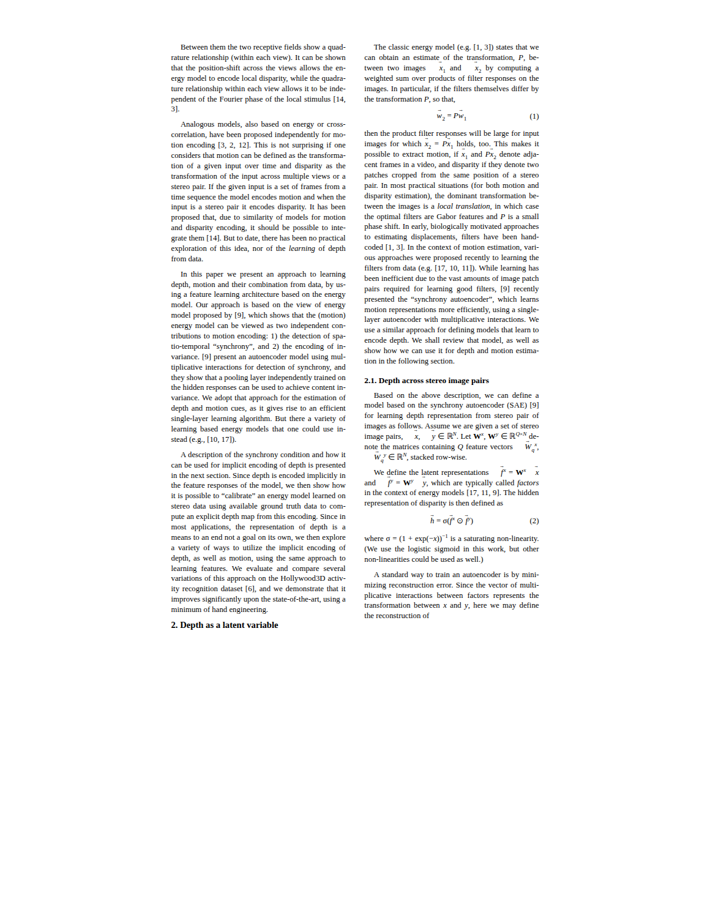Between them the two receptive fields show a quadrature relationship (within each view). It can be shown that the position-shift across the views allows the energy model to encode local disparity, while the quadrature relationship within each view allows it to be independent of the Fourier phase of the local stimulus [14, 3].
Analogous models, also based on energy or cross-correlation, have been proposed independently for motion encoding [3, 2, 12]. This is not surprising if one considers that motion can be defined as the transformation of a given input over time and disparity as the transformation of the input across multiple views or a stereo pair. If the given input is a set of frames from a time sequence the model encodes motion and when the input is a stereo pair it encodes disparity. It has been proposed that, due to similarity of models for motion and disparity encoding, it should be possible to integrate them [14]. But to date, there has been no practical exploration of this idea, nor of the learning of depth from data.
In this paper we present an approach to learning depth, motion and their combination from data, by using a feature learning architecture based on the energy model. Our approach is based on the view of energy model proposed by [9], which shows that the (motion) energy model can be viewed as two independent contributions to motion encoding: 1) the detection of spatio-temporal “synchrony”, and 2) the encoding of invariance. [9] present an autoencoder model using multiplicative interactions for detection of synchrony, and they show that a pooling layer independently trained on the hidden responses can be used to achieve content invariance. We adopt that approach for the estimation of depth and motion cues, as it gives rise to an efficient single-layer learning algorithm. But there a variety of learning based energy models that one could use instead (e.g., [10, 17]).
A description of the synchrony condition and how it can be used for implicit encoding of depth is presented in the next section. Since depth is encoded implicitly in the feature responses of the model, we then show how it is possible to “calibrate” an energy model learned on stereo data using available ground truth data to compute an explicit depth map from this encoding. Since in most applications, the representation of depth is a means to an end not a goal on its own, we then explore a variety of ways to utilize the implicit encoding of depth, as well as motion, using the same approach to learning features. We evaluate and compare several variations of this approach on the Hollywood3D activity recognition dataset [6], and we demonstrate that it improves significantly upon the state-of-the-art, using a minimum of hand engineering.
2. Depth as a latent variable
The classic energy model (e.g. [1, 3]) states that we can obtain an estimate of the transformation, P, between two images x1 and x2 by computing a weighted sum over products of filter responses on the images. In particular, if the filters themselves differ by the transformation P, so that,
w2 = Pw1 (1)
then the product filter responses will be large for input images for which x2 = Px1 holds, too. This makes it possible to extract motion, if x1 and Px2 denote adjacent frames in a video, and disparity if they denote two patches cropped from the same position of a stereo pair. In most practical situations (for both motion and disparity estimation), the dominant transformation between the images is a local translation, in which case the optimal filters are Gabor features and P is a small phase shift. In early, biologically motivated approaches to estimating displacements, filters have been hand-coded [1, 3]. In the context of motion estimation, various approaches were proposed recently to learning the filters from data (e.g. [17, 10, 11]). While learning has been inefficient due to the vast amounts of image patch pairs required for learning good filters, [9] recently presented the “synchrony autoencoder”, which learns motion representations more efficiently, using a single-layer autoencoder with multiplicative interactions. We use a similar approach for defining models that learn to encode depth. We shall review that model, as well as show how we can use it for depth and motion estimation in the following section.
2.1. Depth across stereo image pairs
Based on the above description, we can define a model based on the synchrony autoencoder (SAE) [9] for learning depth representation from stereo pair of images as follows. Assume we are given a set of stereo image pairs, x, y ∈ ℝN. Let Wx, Wy ∈ ℝQ×N denote the matrices containing Q feature vectors Wqx, Wqy ∈ ℝN, stacked row-wise.
We define the latent representations fx = Wxx and fy = Wyy, which are typically called factors in the context of energy models [17, 11, 9]. The hidden representation of disparity is then defined as
h = σ(fx ⊙ fy) (2)
where σ = (1 + exp(−x))−1 is a saturating non-linearity. (We use the logistic sigmoid in this work, but other non-linearities could be used as well.)
A standard way to train an autoencoder is by minimizing reconstruction error. Since the vector of multiplicative interactions between factors represents the transformation between x and y, here we may define the reconstruction of